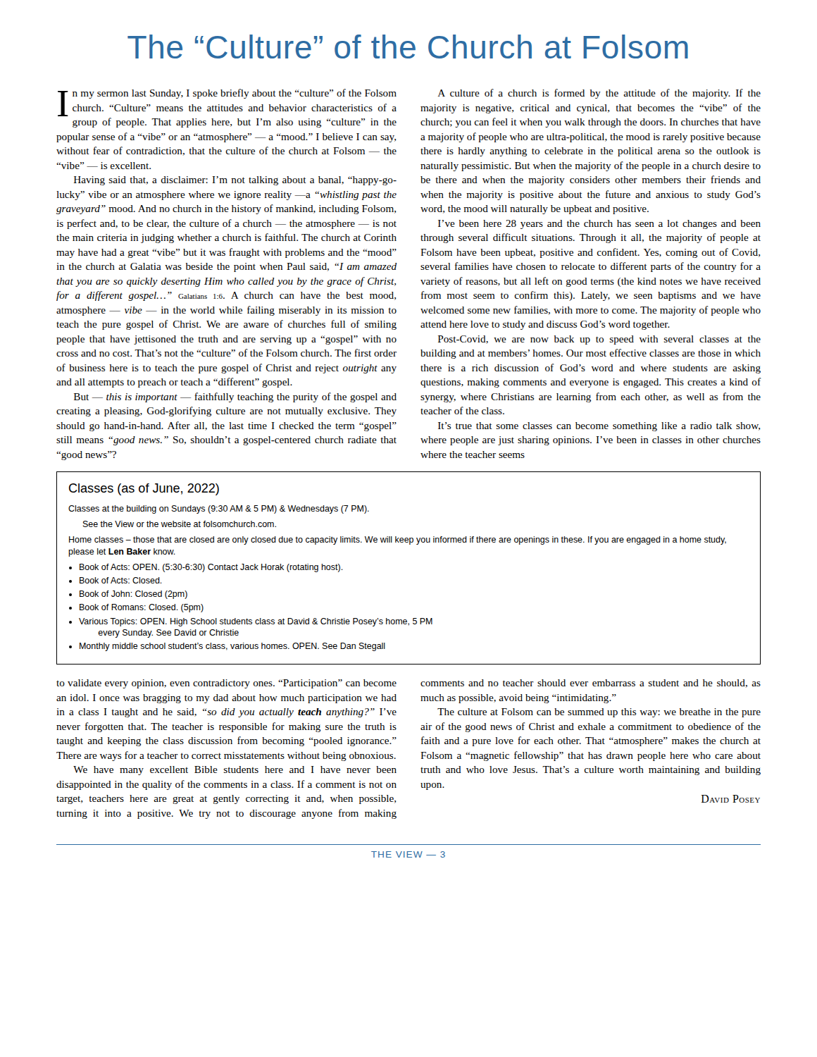The “Culture” of the Church at Folsom
In my sermon last Sunday, I spoke briefly about the “culture” of the Folsom church. “Culture” means the attitudes and behavior characteristics of a group of people. That applies here, but I’m also using “culture” in the popular sense of a “vibe” or an “atmosphere” — a “mood.” I believe I can say, without fear of contradiction, that the culture of the church at Folsom — the “vibe” — is excellent.
Having said that, a disclaimer: I’m not talking about a banal, “happy-go-lucky” vibe or an atmosphere where we ignore reality —a “whistling past the graveyard” mood. And no church in the history of mankind, including Folsom, is perfect and, to be clear, the culture of a church — the atmosphere — is not the main criteria in judging whether a church is faithful. The church at Corinth may have had a great “vibe” but it was fraught with problems and the “mood” in the church at Galatia was beside the point when Paul said, “I am amazed that you are so quickly deserting Him who called you by the grace of Christ, for a different gospel…” Galatians 1:6. A church can have the best mood, atmosphere — vibe — in the world while failing miserably in its mission to teach the pure gospel of Christ. We are aware of churches full of smiling people that have jettisoned the truth and are serving up a “gospel” with no cross and no cost. That’s not the “culture” of the Folsom church. The first order of business here is to teach the pure gospel of Christ and reject outright any and all attempts to preach or teach a “different” gospel.
But — this is important — faithfully teaching the purity of the gospel and creating a pleasing, God-glorifying culture are not mutually exclusive. They should go hand-in-hand. After all, the last time I checked the term “gospel” still means “good news.” So, shouldn’t a gospel-centered church radiate that “good news”?
A culture of a church is formed by the attitude of the majority. If the majority is negative, critical and cynical, that becomes the “vibe” of the church; you can feel it when you walk through the doors. In churches that have a majority of people who are ultra-political, the mood is rarely positive because there is hardly anything to celebrate in the political arena so the outlook is naturally pessimistic. But when the majority of the people in a church desire to be there and when the majority considers other members their friends and when the majority is positive about the future and anxious to study God’s word, the mood will naturally be upbeat and positive.
I’ve been here 28 years and the church has seen a lot changes and been through several difficult situations. Through it all, the majority of people at Folsom have been upbeat, positive and confident. Yes, coming out of Covid, several families have chosen to relocate to different parts of the country for a variety of reasons, but all left on good terms (the kind notes we have received from most seem to confirm this). Lately, we seen baptisms and we have welcomed some new families, with more to come. The majority of people who attend here love to study and discuss God’s word together.
Post-Covid, we are now back up to speed with several classes at the building and at members’ homes. Our most effective classes are those in which there is a rich discussion of God’s word and where students are asking questions, making comments and everyone is engaged. This creates a kind of synergy, where Christians are learning from each other, as well as from the teacher of the class.
It’s true that some classes can become something like a radio talk show, where people are just sharing opinions. I’ve been in classes in other churches where the teacher seems
Classes (as of June, 2022)
Classes at the building on Sundays (9:30 AM & 5 PM) & Wednesdays (7 PM).
See the View or the website at folsomchurch.com.
Home classes – those that are closed are only closed due to capacity limits. We will keep you informed if there are openings in these. If you are engaged in a home study, please let Len Baker know.
Book of Acts: OPEN. (5:30-6:30) Contact Jack Horak (rotating host).
Book of Acts: Closed.
Book of John: Closed (2pm)
Book of Romans: Closed. (5pm)
Various Topics: OPEN. High School students class at David & Christie Posey’s home, 5 PM every Sunday. See David or Christie
Monthly middle school student’s class, various homes. OPEN. See Dan Stegall
to validate every opinion, even contradictory ones. “Participation” can become an idol. I once was bragging to my dad about how much participation we had in a class I taught and he said, “so did you actually teach anything?” I’ve never forgotten that. The teacher is responsible for making sure the truth is taught and keeping the class discussion from becoming “pooled ignorance.” There are ways for a teacher to correct misstatements without being obnoxious.
We have many excellent Bible students here and I have never been disappointed in the quality of the comments in a class. If a comment is not on target, teachers here are great at gently correcting it and, when possible, turning it into a positive. We try not to discourage anyone from making comments and no teacher should ever embarrass a student and he should, as much as possible, avoid being “intimidating.”
The culture at Folsom can be summed up this way: we breathe in the pure air of the good news of Christ and exhale a commitment to obedience of the faith and a pure love for each other. That “atmosphere” makes the church at Folsom a “magnetic fellowship” that has drawn people here who care about truth and who love Jesus. That’s a culture worth maintaining and building upon.
David Posey
THE VIEW — 3